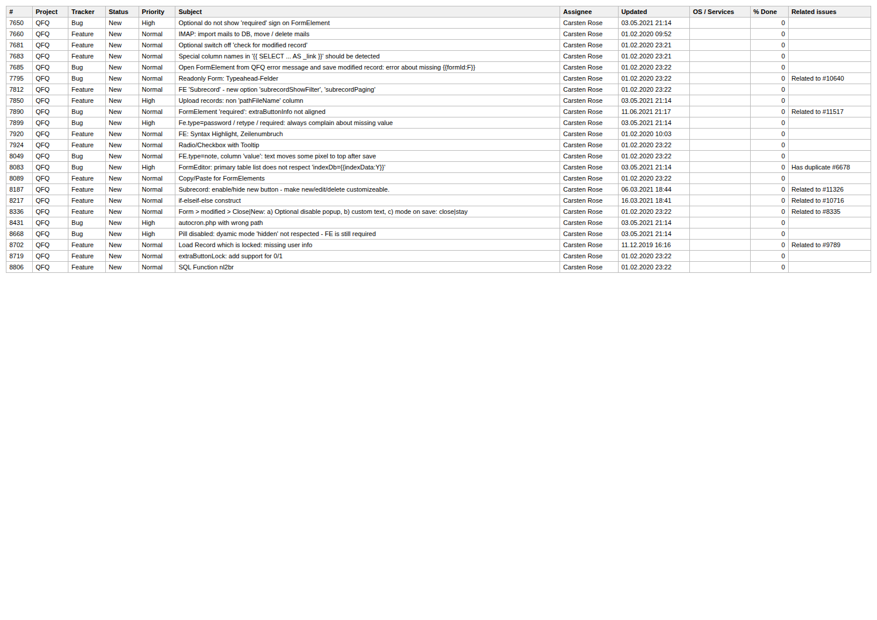| # | Project | Tracker | Status | Priority | Subject | Assignee | Updated | OS / Services | % Done | Related issues |
| --- | --- | --- | --- | --- | --- | --- | --- | --- | --- | --- |
| 7650 | QFQ | Bug | New | High | Optional do not show 'required' sign on FormElement | Carsten Rose | 03.05.2021 21:14 | | 0 | |
| 7660 | QFQ | Feature | New | Normal | IMAP: import mails to DB, move / delete mails | Carsten Rose | 01.02.2020 09:52 | | 0 | |
| 7681 | QFQ | Feature | New | Normal | Optional switch off 'check for modified record' | Carsten Rose | 01.02.2020 23:21 | | 0 | |
| 7683 | QFQ | Feature | New | Normal | Special column names in '{{ SELECT ... AS _link }}' should be detected | Carsten Rose | 01.02.2020 23:21 | | 0 | |
| 7685 | QFQ | Bug | New | Normal | Open FormElement from QFQ error message and save modified record: error about missing {{formId:F}} | Carsten Rose | 01.02.2020 23:22 | | 0 | |
| 7795 | QFQ | Bug | New | Normal | Readonly Form: Typeahead-Felder | Carsten Rose | 01.02.2020 23:22 | | 0 | Related to #10640 |
| 7812 | QFQ | Feature | New | Normal | FE 'Subrecord' - new option 'subrecordShowFilter', 'subrecordPaging' | Carsten Rose | 01.02.2020 23:22 | | 0 | |
| 7850 | QFQ | Feature | New | High | Upload records: non 'pathFileName' column | Carsten Rose | 03.05.2021 21:14 | | 0 | |
| 7890 | QFQ | Bug | New | Normal | FormElement 'required': extraButtonInfo not aligned | Carsten Rose | 11.06.2021 21:17 | | 0 | Related to #11517 |
| 7899 | QFQ | Bug | New | High | Fe.type=password / retype / required: always complain about missing value | Carsten Rose | 03.05.2021 21:14 | | 0 | |
| 7920 | QFQ | Feature | New | Normal | FE: Syntax Highlight, Zeilenumbruch | Carsten Rose | 01.02.2020 10:03 | | 0 | |
| 7924 | QFQ | Feature | New | Normal | Radio/Checkbox with Tooltip | Carsten Rose | 01.02.2020 23:22 | | 0 | |
| 8049 | QFQ | Bug | New | Normal | FE.type=note, column 'value': text moves some pixel to top after save | Carsten Rose | 01.02.2020 23:22 | | 0 | |
| 8083 | QFQ | Bug | New | High | FormEditor: primary table list does not respect 'indexDb={{indexData:Y}}' | Carsten Rose | 03.05.2021 21:14 | | 0 | Has duplicate #6678 |
| 8089 | QFQ | Feature | New | Normal | Copy/Paste for FormElements | Carsten Rose | 01.02.2020 23:22 | | 0 | |
| 8187 | QFQ | Feature | New | Normal | Subrecord: enable/hide new button - make new/edit/delete customizeable. | Carsten Rose | 06.03.2021 18:44 | | 0 | Related to #11326 |
| 8217 | QFQ | Feature | New | Normal | if-elseif-else construct | Carsten Rose | 16.03.2021 18:41 | | 0 | Related to #10716 |
| 8336 | QFQ | Feature | New | Normal | Form > modified > Close/New: a) Optional disable popup, b) custom text, c) mode on save: close/stay | Carsten Rose | 01.02.2020 23:22 | | 0 | Related to #8335 |
| 8431 | QFQ | Bug | New | High | autocron.php with wrong path | Carsten Rose | 03.05.2021 21:14 | | 0 | |
| 8668 | QFQ | Bug | New | High | Pill disabled: dyamic mode 'hidden' not respected - FE is still required | Carsten Rose | 03.05.2021 21:14 | | 0 | |
| 8702 | QFQ | Feature | New | Normal | Load Record which is locked: missing user info | Carsten Rose | 11.12.2019 16:16 | | 0 | Related to #9789 |
| 8719 | QFQ | Feature | New | Normal | extraButtonLock: add support for 0/1 | Carsten Rose | 01.02.2020 23:22 | | 0 | |
| 8806 | QFQ | Feature | New | Normal | SQL Function nl2br | Carsten Rose | 01.02.2020 23:22 | | 0 | |